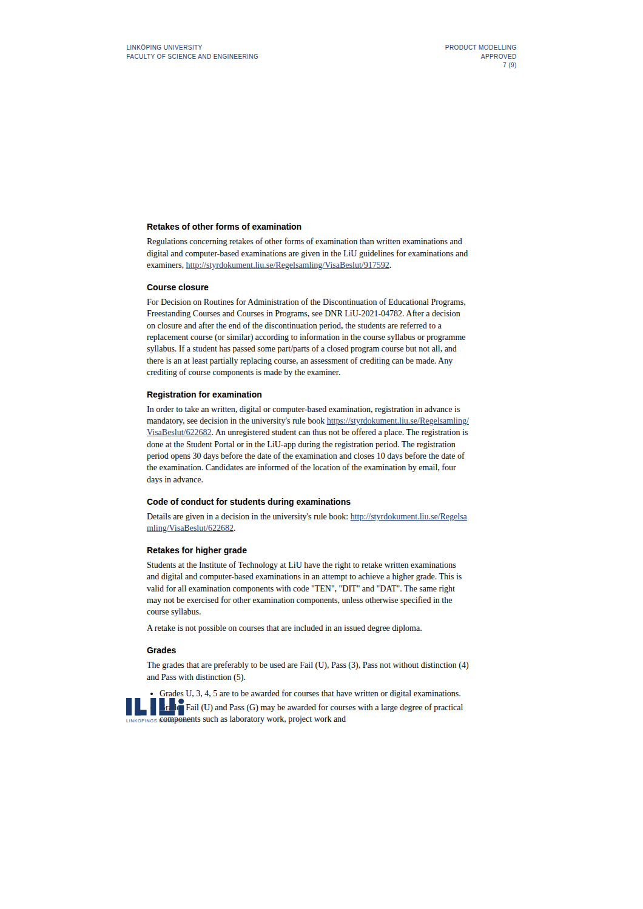LINKÖPING UNIVERSITY
FACULTY OF SCIENCE AND ENGINEERING
PRODUCT MODELLING
APPROVED
7 (9)
Retakes of other forms of examination
Regulations concerning retakes of other forms of examination than written examinations and digital and computer-based examinations are given in the LiU guidelines for examinations and examiners, http://styrdokument.liu.se/Regelsamling/VisaBeslut/917592.
Course closure
For Decision on Routines for Administration of the Discontinuation of Educational Programs, Freestanding Courses and Courses in Programs, see DNR LiU-2021-04782. After a decision on closure and after the end of the discontinuation period, the students are referred to a replacement course (or similar) according to information in the course syllabus or programme syllabus. If a student has passed some part/parts of a closed program course but not all, and there is an at least partially replacing course, an assessment of crediting can be made. Any crediting of course components is made by the examiner.
Registration for examination
In order to take an written, digital or computer-based examination, registration in advance is mandatory, see decision in the university's rule book https://styrdokument.liu.se/Regelsamling/VisaBeslut/622682. An unregistered student can thus not be offered a place. The registration is done at the Student Portal or in the LiU-app during the registration period. The registration period opens 30 days before the date of the examination and closes 10 days before the date of the examination. Candidates are informed of the location of the examination by email, four days in advance.
Code of conduct for students during examinations
Details are given in a decision in the university's rule book: http://styrdokument.liu.se/Regelsamling/VisaBeslut/622682.
Retakes for higher grade
Students at the Institute of Technology at LiU have the right to retake written examinations and digital and computer-based examinations in an attempt to achieve a higher grade. This is valid for all examination components with code "TEN", "DIT" and "DAT". The same right may not be exercised for other examination components, unless otherwise specified in the course syllabus.
A retake is not possible on courses that are included in an issued degree diploma.
Grades
The grades that are preferably to be used are Fail (U), Pass (3), Pass not without distinction (4) and Pass with distinction (5).
Grades U, 3, 4, 5 are to be awarded for courses that have written or digital examinations.
Grades Fail (U) and Pass (G) may be awarded for courses with a large degree of practical components such as laboratory work, project work and
LINKÖPINGS UNIVERSITET